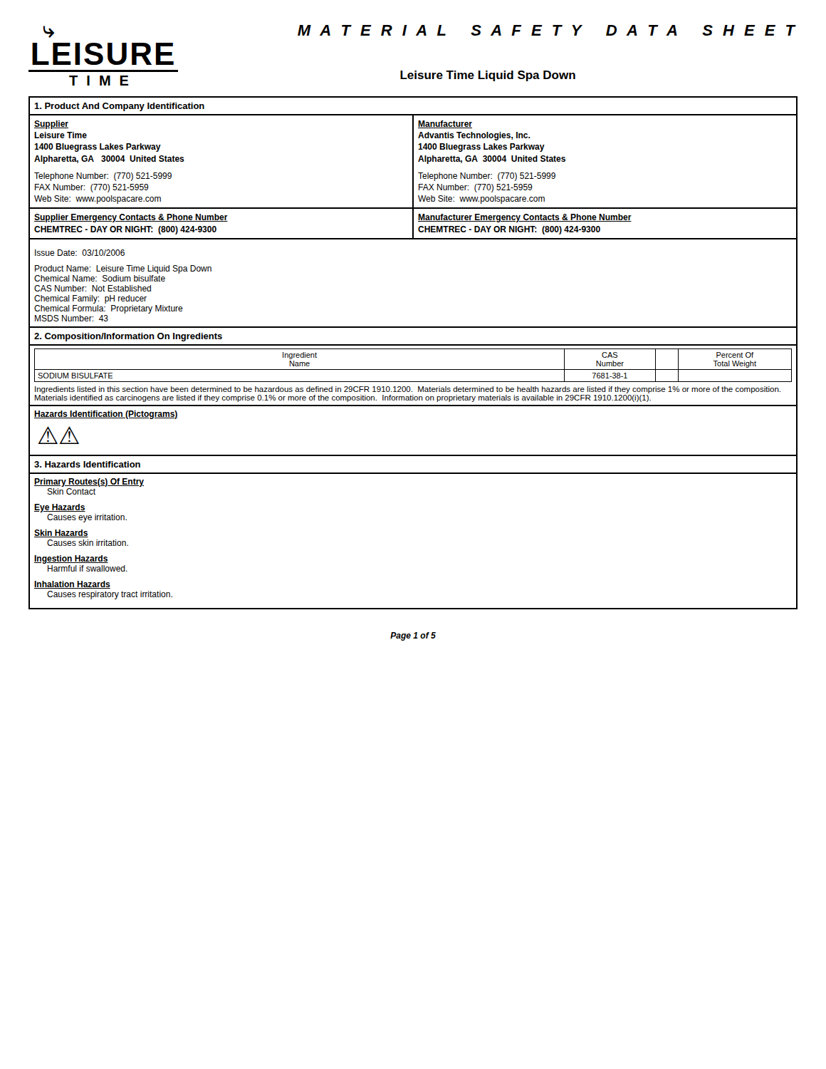⤷
LEISURE
TIME
M A T E R I A L S A F E T Y D A T A S H E E T
Leisure Time Liquid Spa Down
| 1. Product And Company Identification |
| / Supplier Leisure Time 1400 Bluegrass Lakes Parkway Alpharetta, GA 30004 United States Telephone Number: (770) 521-5999 FAX Number: (770) 521-5959 Web Site: www.poolspacare.com / Manufacturer Advantis Technologies, Inc. 1400 Bluegrass Lakes Parkway Alpharetta, GA 30004 United States Telephone Number: (770) 521-5999 FAX Number: (770) 521-5959 Web Site: www.poolspacare.com / |
| / Supplier Emergency Contacts & Phone Number CHEMTREC - DAY OR NIGHT: (800) 424-9300 / Manufacturer Emergency Contacts & Phone Number CHEMTREC - DAY OR NIGHT: (800) 424-9300 / |
| Issue Date: 03/10/2006 Product Name: Leisure Time Liquid Spa Down Chemical Name: Sodium bisulfate CAS Number: Not Established Chemical Family: pH reducer Chemical Formula: Proprietary Mixture MSDS Number: 43 |
| 2. Composition/Information On Ingredients |
| / Ingredient Name / CAS Number / / Percent Of Total Weight / / --- / --- / --- / --- / / SODIUM BISULFATE / 7681-38-1 / / / Ingredients listed in this section have been determined to be hazardous as defined in 29CFR 1910.1200. Materials determined to be health hazards are listed if they comprise 1% or more of the composition. Materials identified as carcinogens are listed if they comprise 0.1% or more of the composition. Information on proprietary materials is available in 29CFR 1910.1200(i)(1). |
| Hazards Identification (Pictograms) ⚠⚠ |
| 3. Hazards Identification |
| Primary Routes(s) Of Entry Skin Contact Eye Hazards Causes eye irritation. Skin Hazards Causes skin irritation. Ingestion Hazards Harmful if swallowed. Inhalation Hazards Causes respiratory tract irritation. |
Page 1 of 5